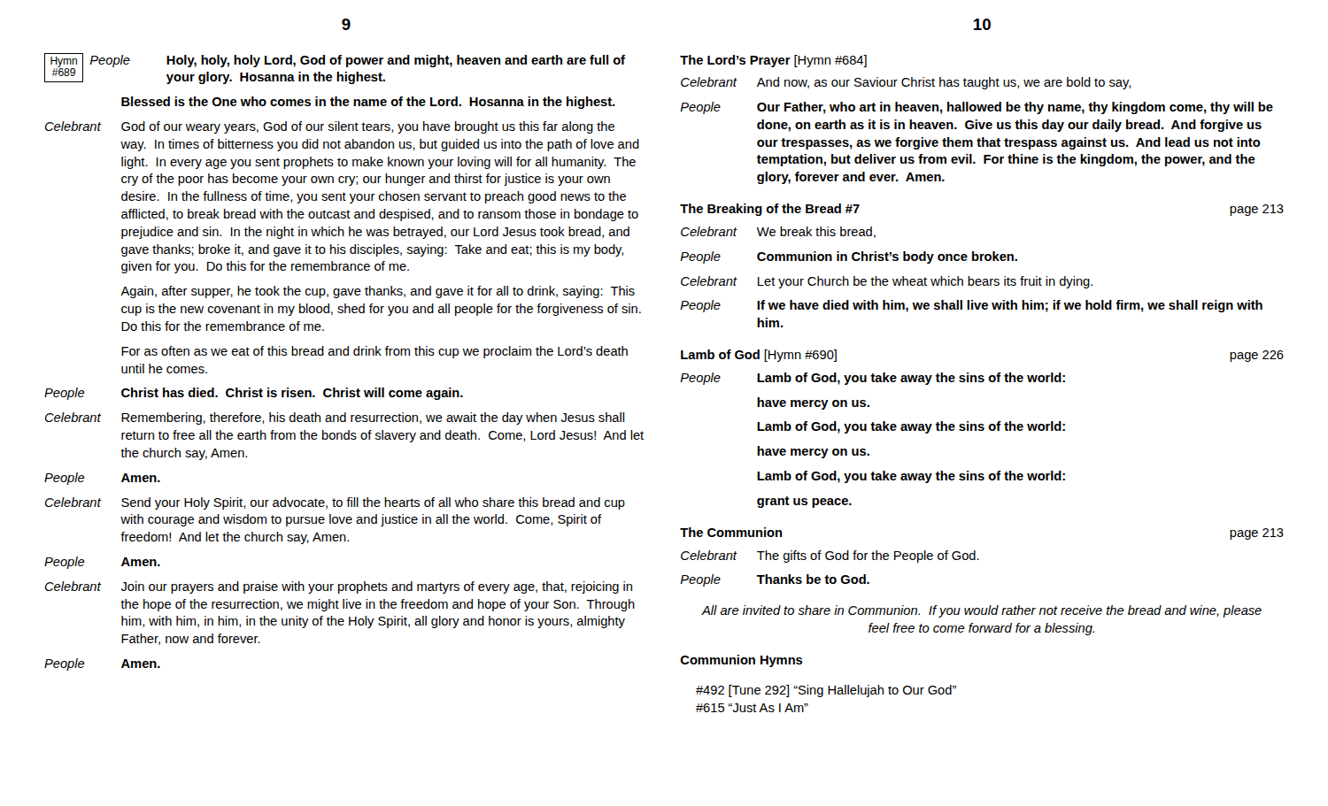9
Hymn
#689
People
Holy, holy, holy Lord, God of power and might, heaven and earth are full of your glory. Hosanna in the highest.
Blessed is the One who comes in the name of the Lord. Hosanna in the highest.
Celebrant
God of our weary years, God of our silent tears, you have brought us this far along the way. In times of bitterness you did not abandon us, but guided us into the path of love and light. In every age you sent prophets to make known your loving will for all humanity. The cry of the poor has become your own cry; our hunger and thirst for justice is your own desire. In the fullness of time, you sent your chosen servant to preach good news to the afflicted, to break bread with the outcast and despised, and to ransom those in bondage to prejudice and sin. In the night in which he was betrayed, our Lord Jesus took bread, and gave thanks; broke it, and gave it to his disciples, saying: Take and eat; this is my body, given for you. Do this for the remembrance of me.
Again, after supper, he took the cup, gave thanks, and gave it for all to drink, saying: This cup is the new covenant in my blood, shed for you and all people for the forgiveness of sin. Do this for the remembrance of me.
For as often as we eat of this bread and drink from this cup we proclaim the Lord’s death until he comes.
People
Christ has died. Christ is risen. Christ will come again.
Celebrant
Remembering, therefore, his death and resurrection, we await the day when Jesus shall return to free all the earth from the bonds of slavery and death. Come, Lord Jesus! And let the church say, Amen.
People
Amen.
Celebrant
Send your Holy Spirit, our advocate, to fill the hearts of all who share this bread and cup with courage and wisdom to pursue love and justice in all the world. Come, Spirit of freedom! And let the church say, Amen.
People
Amen.
Celebrant
Join our prayers and praise with your prophets and martyrs of every age, that, rejoicing in the hope of the resurrection, we might live in the freedom and hope of your Son. Through him, with him, in him, in the unity of the Holy Spirit, all glory and honor is yours, almighty Father, now and forever.
People
Amen.
10
The Lord’s Prayer [Hymn #684]
Celebrant
And now, as our Saviour Christ has taught us, we are bold to say,
People
Our Father, who art in heaven, hallowed be thy name, thy kingdom come, thy will be done, on earth as it is in heaven. Give us this day our daily bread. And forgive us our trespasses, as we forgive them that trespass against us. And lead us not into temptation, but deliver us from evil. For thine is the kingdom, the power, and the glory, forever and ever. Amen.
The Breaking of the Bread #7 page 213
Celebrant
We break this bread,
People
Communion in Christ’s body once broken.
Celebrant
Let your Church be the wheat which bears its fruit in dying.
People
If we have died with him, we shall live with him; if we hold firm, we shall reign with him.
Lamb of God [Hymn #690] page 226
People
Lamb of God, you take away the sins of the world:
have mercy on us.
Lamb of God, you take away the sins of the world:
have mercy on us.
Lamb of God, you take away the sins of the world:
grant us peace.
The Communion page 213
Celebrant
The gifts of God for the People of God.
People
Thanks be to God.
All are invited to share in Communion. If you would rather not receive the bread and wine, please feel free to come forward for a blessing.
Communion Hymns
#492 [Tune 292] “Sing Hallelujah to Our God”
#615 “Just As I Am”